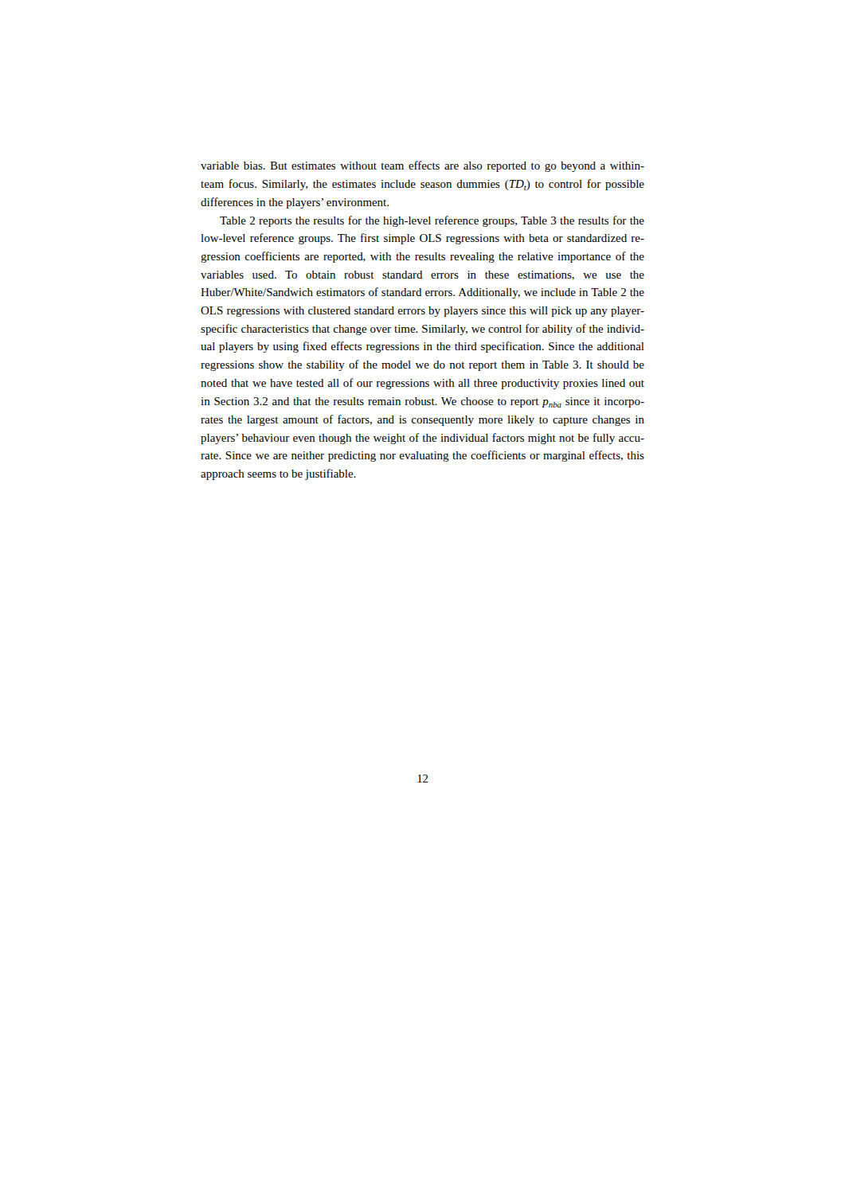variable bias. But estimates without team effects are also reported to go beyond a within-team focus. Similarly, the estimates include season dummies (TDt) to control for possible differences in the players’ environment.
Table 2 reports the results for the high-level reference groups, Table 3 the results for the low-level reference groups. The first simple OLS regressions with beta or standardized regression coefficients are reported, with the results revealing the relative importance of the variables used. To obtain robust standard errors in these estimations, we use the Huber/White/Sandwich estimators of standard errors. Additionally, we include in Table 2 the OLS regressions with clustered standard errors by players since this will pick up any player-specific characteristics that change over time. Similarly, we control for ability of the individual players by using fixed effects regressions in the third specification. Since the additional regressions show the stability of the model we do not report them in Table 3. It should be noted that we have tested all of our regressions with all three productivity proxies lined out in Section 3.2 and that the results remain robust. We choose to report pnba since it incorporates the largest amount of factors, and is consequently more likely to capture changes in players’ behaviour even though the weight of the individual factors might not be fully accurate. Since we are neither predicting nor evaluating the coefficients or marginal effects, this approach seems to be justifiable.
12